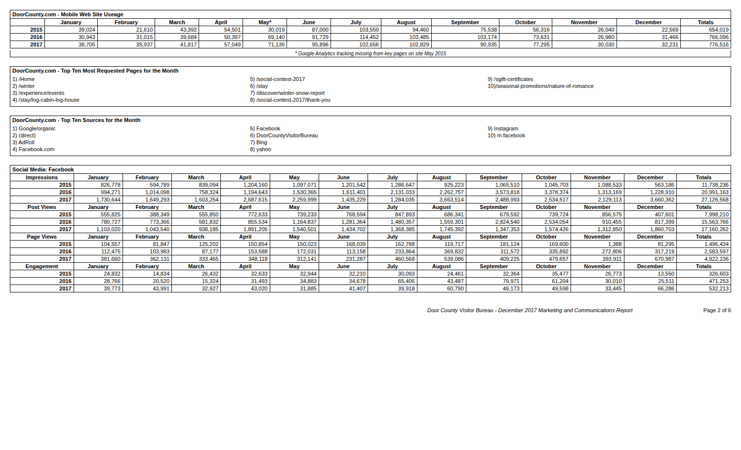DoorCounty.com - Mobile Web Site Useage
| | January | February | March | April | May* | June | July | August | September | October | November | December | Totals |
| --- | --- | --- | --- | --- | --- | --- | --- | --- | --- | --- | --- | --- | --- |
| 2015 | 39,024 | 21,610 | 43,392 | 54,501 | 30,019 | 87,000 | 103,550 | 94,460 | 75,538 | 56,316 | 26,040 | 22,569 | 654,019 |
| 2016 | 30,943 | 31,015 | 39,684 | 50,397 | 69,140 | 91,729 | 114,452 | 103,485 | 103,174 | 73,631 | 26,980 | 31,466 | 766,096 |
| 2017 | 38,705 | 35,937 | 41,817 | 57,049 | 71,136 | 95,896 | 102,656 | 102,829 | 90,935 | 77,295 | 30,030 | 32,231 | 776,516 |
* Google Analytics tracking missing from key pages on site May 2015
DoorCounty.com - Top Ten Most Requested Pages for the Month
| 1) /Home | 5) /social-contest-2017 | 9) /sgift-certificates |
| 2) /winter | 6) /stay | 10)/seasonal-promotions/nature-of-romance |
| 3) /experience/events | 7) /discover/winter-snow-report | |
| 4) /stay/log-cabin-log-house | 8) /social-contest-2017/thank-you | |
DoorCounty.com - Top Ten Sources for the Month
| 1) Google/organic | 5) Facebook | 9) Instagram |
| 2) (direct) | 6) DoorCountyVisitorBureau | 10) m.facebook |
| 3) AdRoll | 7) Bing | |
| 4) Facebook.com | 8) yahoo | |
Social Media: Facebook
| Impressions | January | February | March | April | May | June | July | August | September | October | November | December | Totals |
| --- | --- | --- | --- | --- | --- | --- | --- | --- | --- | --- | --- | --- | --- |
| 2015 | 826,778 | 594,789 | 839,094 | 1,204,160 | 1,097,071 | 1,201,542 | 1,286,647 | 925,223 | 1,065,510 | 1,045,703 | 1,088,533 | 563,186 | 11,738,236 |
| 2016 | 994,271 | 1,014,098 | 758,324 | 1,194,643 | 1,530,365 | 1,611,401 | 2,131,033 | 2,262,757 | 3,573,818 | 3,378,374 | 1,313,169 | 1,228,910 | 20,991,163 |
| 2017 | 1,730,644 | 1,649,293 | 1,603,254 | 2,687,615 | 2,259,999 | 1,435,229 | 1,284,035 | 3,663,514 | 2,488,993 | 2,534,517 | 2,129,113 | 3,660,362 | 27,126,568 |
| Post Views | January | February | March | April | May | June | July | August | September | October | November | December | Totals |
| 2015 | 555,825 | 388,349 | 555,850 | 772,633 | 739,233 | 768,594 | 847,893 | 686,341 | 679,592 | 739,724 | 856,575 | 407,601 | 7,998,210 |
| 2016 | 780,727 | 773,366 | 581,832 | 855,534 | 1,164,837 | 1,281,364 | 1,480,357 | 1,559,301 | 2,824,540 | 2,534,054 | 910,455 | 817,399 | 15,563,766 |
| 2017 | 1,103,020 | 1,043,540 | 938,185 | 1,891,205 | 1,540,501 | 1,434,702 | 1,368,385 | 1,745,392 | 1,347,353 | 1,574,426 | 1,312,850 | 1,860,703 | 17,160,262 |
| Page Views | January | February | March | April | May | June | July | August | September | October | November | December | Totals |
| 2015 | 104,557 | 81,847 | 125,202 | 150,854 | 150,023 | 168,039 | 162,788 | 119,717 | 181,124 | 169,600 | 1,388 | 81,295 | 1,496,434 |
| 2016 | 112,475 | 103,983 | 87,177 | 153,588 | 172,031 | 113,158 | 233,864 | 369,832 | 311,572 | 335,892 | 272,806 | 317,219 | 2,583,597 |
| 2017 | 381,660 | 362,131 | 333,465 | 348,118 | 312,141 | 231,287 | 460,568 | 539,086 | 409,225 | 479,657 | 393,911 | 670,987 | 4,922,236 |
| Engagement | January | February | March | April | May | June | July | August | September | October | November | December | Totals |
| 2015 | 24,832 | 14,834 | 26,432 | 32,633 | 32,944 | 32,210 | 30,093 | 24,461 | 32,364 | 35,477 | 26,773 | 13,550 | 326,603 |
| 2016 | 28,766 | 20,520 | 15,324 | 31,493 | 34,883 | 34,678 | 65,406 | 43,487 | 79,971 | 61,204 | 30,010 | 25,511 | 471,253 |
| 2017 | 39,773 | 43,991 | 32,927 | 43,020 | 31,885 | 41,407 | 39,918 | 60,790 | 49,173 | 49,598 | 33,445 | 66,286 | 532,213 |
Door County Visitor Bureau - December 2017 Marketing and Communications Report
Page 2 of 6